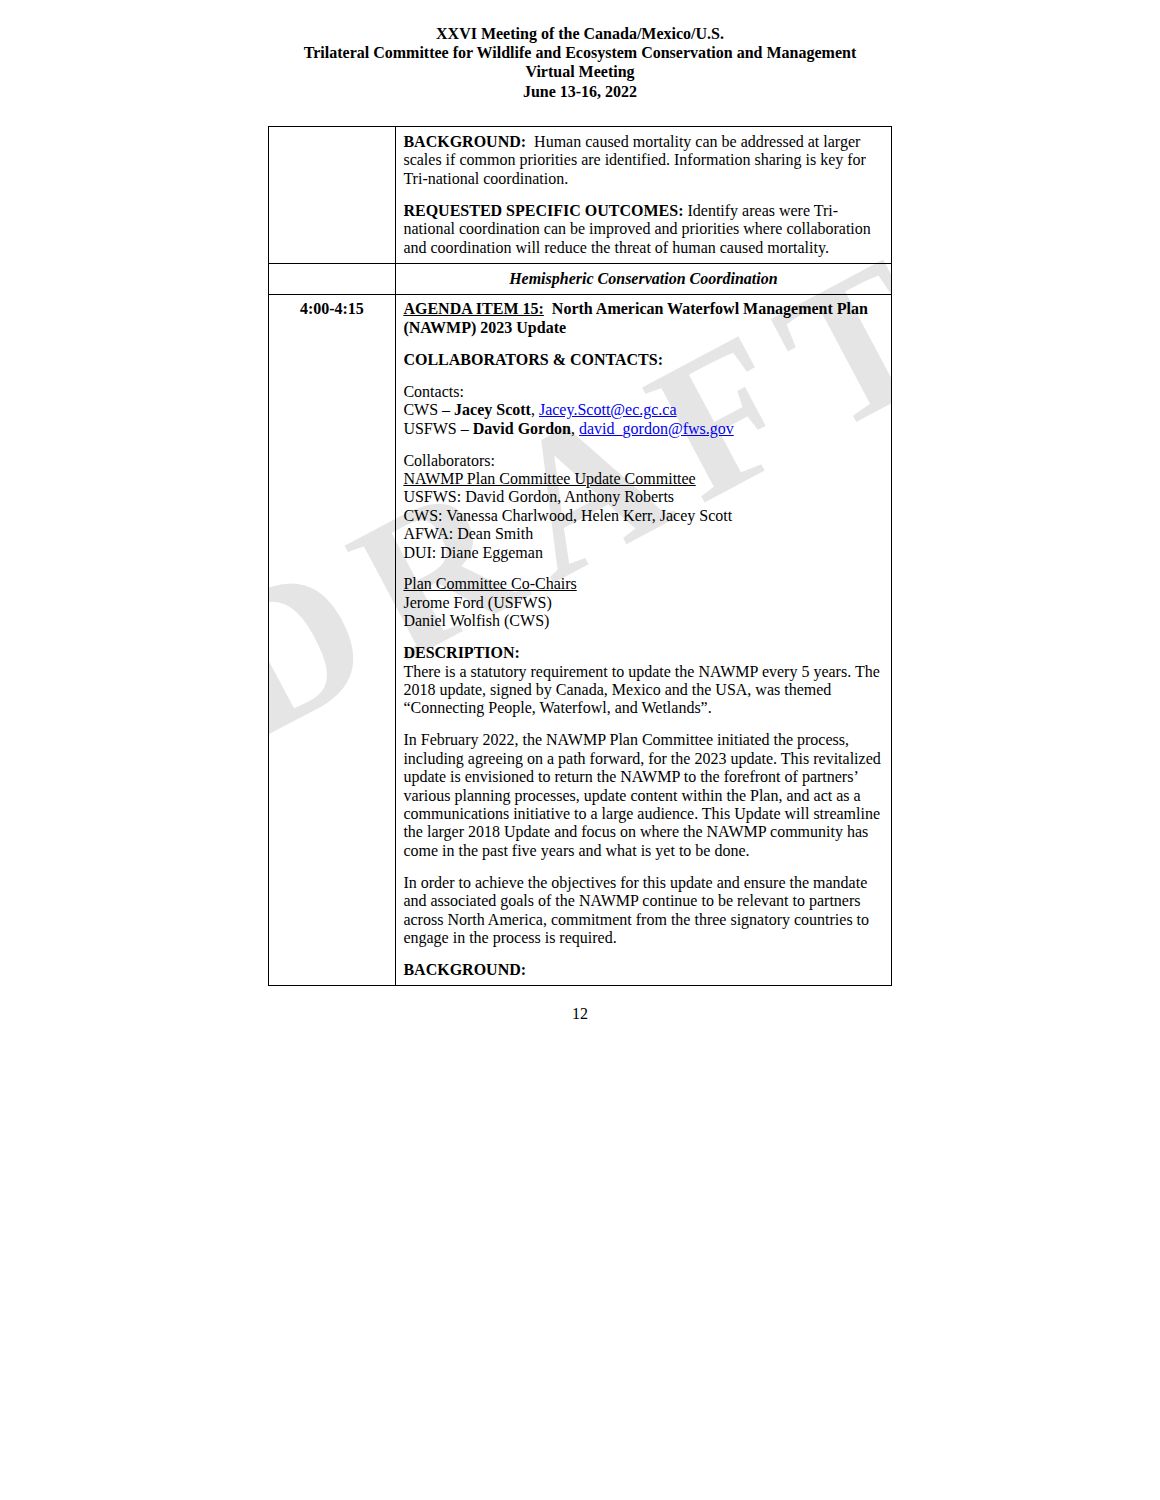DRAFT
XXVI Meeting of the Canada/Mexico/U.S.
Trilateral Committee for Wildlife and Ecosystem Conservation and Management
Virtual Meeting
June 13-16, 2022
| | BACKGROUND: Human caused mortality can be addressed at larger scales if common priorities are identified. Information sharing is key for Tri-national coordination. REQUESTED SPECIFIC OUTCOMES: Identify areas were Tri-national coordination can be improved and priorities where collaboration and coordination will reduce the threat of human caused mortality. |
| | Hemispheric Conservation Coordination |
| 4:00-4:15 | AGENDA ITEM 15: North American Waterfowl Management Plan (NAWMP) 2023 Update COLLABORATORS & CONTACTS: Contacts: CWS – Jacey Scott , Jacey.Scott@ec.gc.ca USFWS – David Gordon , david_gordon@fws.gov Collaborators: NAWMP Plan Committee Update Committee USFWS: David Gordon, Anthony Roberts CWS: Vanessa Charlwood, Helen Kerr, Jacey Scott AFWA: Dean Smith DUI: Diane Eggeman Plan Committee Co-Chairs Jerome Ford (USFWS) Daniel Wolfish (CWS) DESCRIPTION: There is a statutory requirement to update the NAWMP every 5 years. The 2018 update, signed by Canada, Mexico and the USA, was themed “Connecting People, Waterfowl, and Wetlands”. In February 2022, the NAWMP Plan Committee initiated the process, including agreeing on a path forward, for the 2023 update. This revitalized update is envisioned to return the NAWMP to the forefront of partners’ various planning processes, update content within the Plan, and act as a communications initiative to a large audience. This Update will streamline the larger 2018 Update and focus on where the NAWMP community has come in the past five years and what is yet to be done. In order to achieve the objectives for this update and ensure the mandate and associated goals of the NAWMP continue to be relevant to partners across North America, commitment from the three signatory countries to engage in the process is required. BACKGROUND: |
12